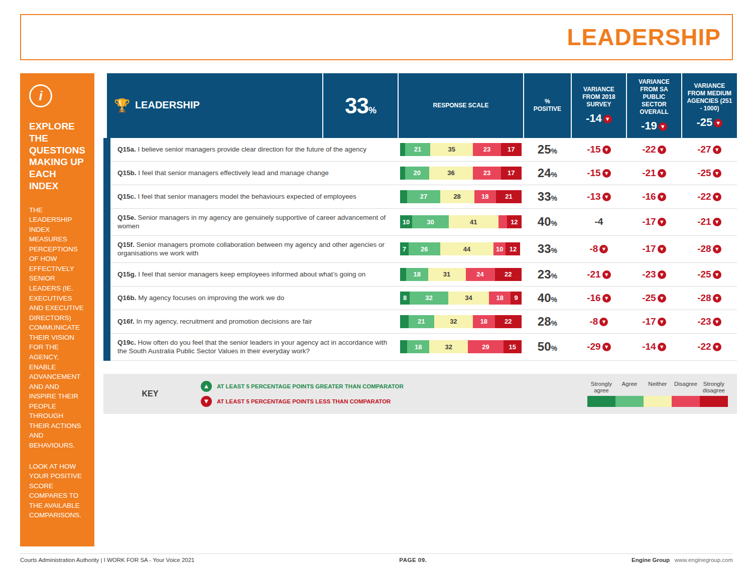LEADERSHIP
i
Explore the questions making up each index
The leadership index measures perceptions of how effectively senior leaders (ie. executives and executive directors) communicate their vision for the agency, enable advancement and and inspire their people through their actions and behaviours.
Look at how your positive score compares to the available comparisons.
| 🏆 LEADERSHIP | 33 % | RESPONSE SCALE | % POSITIVE | VARIANCE FROM 2018 SURVEY -14 ▼ | VARIANCE FROM SA PUBLIC SECTOR OVERALL -19 ▼ | VARIANCE FROM MEDIUM AGENCIES (251 - 1000) -25 ▼ |
| --- | --- | --- | --- | --- | --- | --- |
| Q15a. I believe senior managers provide clear direction for the future of the agency | 21 35 23 17 | 25 % | -15 ▼ | -22 ▼ | -27 ▼ |
| Q15b. I feel that senior managers effectively lead and manage change | 20 36 23 17 | 24 % | -15 ▼ | -21 ▼ | -25 ▼ |
| Q15c. I feel that senior managers model the behaviours expected of employees | 27 28 18 21 | 33 % | -13 ▼ | -16 ▼ | -22 ▼ |
| Q15e. Senior managers in my agency are genuinely supportive of career advancement of women | 10 30 41 12 | 40 % | -4 | -17 ▼ | -21 ▼ |
| Q15f. Senior managers promote collaboration between my agency and other agencies or organisations we work with | 7 26 44 10 12 | 33 % | -8 ▼ | -17 ▼ | -28 ▼ |
| Q15g. I feel that senior managers keep employees informed about what’s going on | 18 31 24 22 | 23 % | -21 ▼ | -23 ▼ | -25 ▼ |
| Q16b. My agency focuses on improving the work we do | 8 32 34 18 9 | 40 % | -16 ▼ | -25 ▼ | -28 ▼ |
| Q16f. In my agency, recruitment and promotion decisions are fair | 21 32 18 22 | 28 % | -8 ▼ | -17 ▼ | -23 ▼ |
| Q19c. How often do you feel that the senior leaders in your agency act in accordance with the South Australia Public Sector Values in their everyday work? | 18 32 29 15 | 50 % | -29 ▼ | -14 ▼ | -22 ▼ |
KEY
▲At least 5 percentage points greater than comparator
▼At least 5 percentage points less than comparator
Strongly
agree Agree Neither Disagree Strongly
disagree
Courts Administration Authority | I WORK FOR SA - Your Voice 2021
PAGE 09.
Engine Group www.enginegroup.com